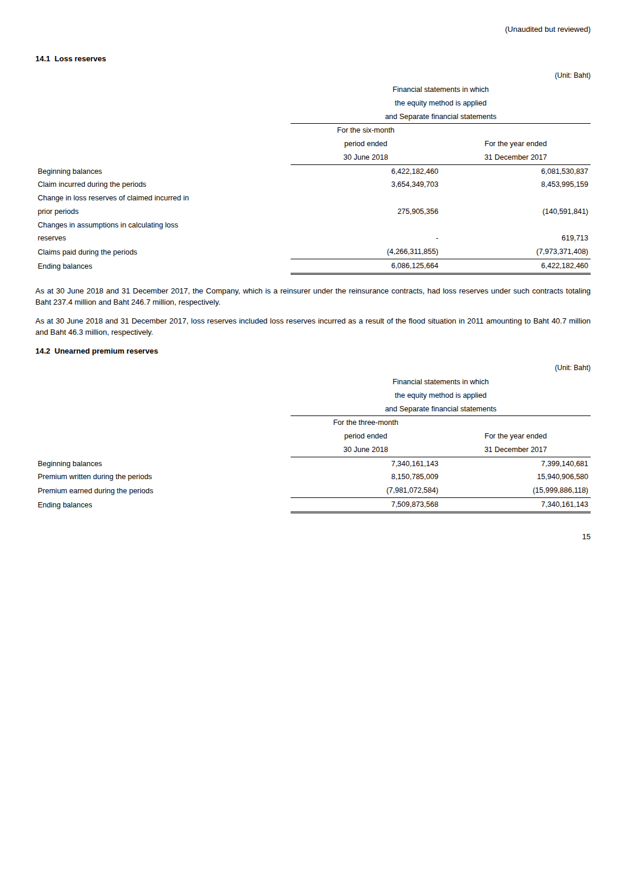(Unaudited but reviewed)
14.1 Loss reserves
(Unit: Baht)
| | Financial statements in which |
| | the equity method is applied |
| | and Separate financial statements |
| | For the six-month | |
| | period ended | For the year ended |
| | 30 June 2018 | 31 December 2017 |
| Beginning balances | 6,422,182,460 | 6,081,530,837 |
| Claim incurred during the periods | 3,654,349,703 | 8,453,995,159 |
| Change in loss reserves of claimed incurred in | | |
| prior periods | 275,905,356 | (140,591,841) |
| Changes in assumptions in calculating loss | | |
| reserves | - | 619,713 |
| Claims paid during the periods | (4,266,311,855) | (7,973,371,408) |
| Ending balances | 6,086,125,664 | 6,422,182,460 |
As at 30 June 2018 and 31 December 2017, the Company, which is a reinsurer under the reinsurance contracts, had loss reserves under such contracts totaling Baht 237.4 million and Baht 246.7 million, respectively.
As at 30 June 2018 and 31 December 2017, loss reserves included loss reserves incurred as a result of the flood situation in 2011 amounting to Baht 40.7 million and Baht 46.3 million, respectively.
14.2 Unearned premium reserves
(Unit: Baht)
| | Financial statements in which |
| | the equity method is applied |
| | and Separate financial statements |
| | For the three-month | |
| | period ended | For the year ended |
| | 30 June 2018 | 31 December 2017 |
| Beginning balances | 7,340,161,143 | 7,399,140,681 |
| Premium written during the periods | 8,150,785,009 | 15,940,906,580 |
| Premium earned during the periods | (7,981,072,584) | (15,999,886,118) |
| Ending balances | 7,509,873,568 | 7,340,161,143 |
15